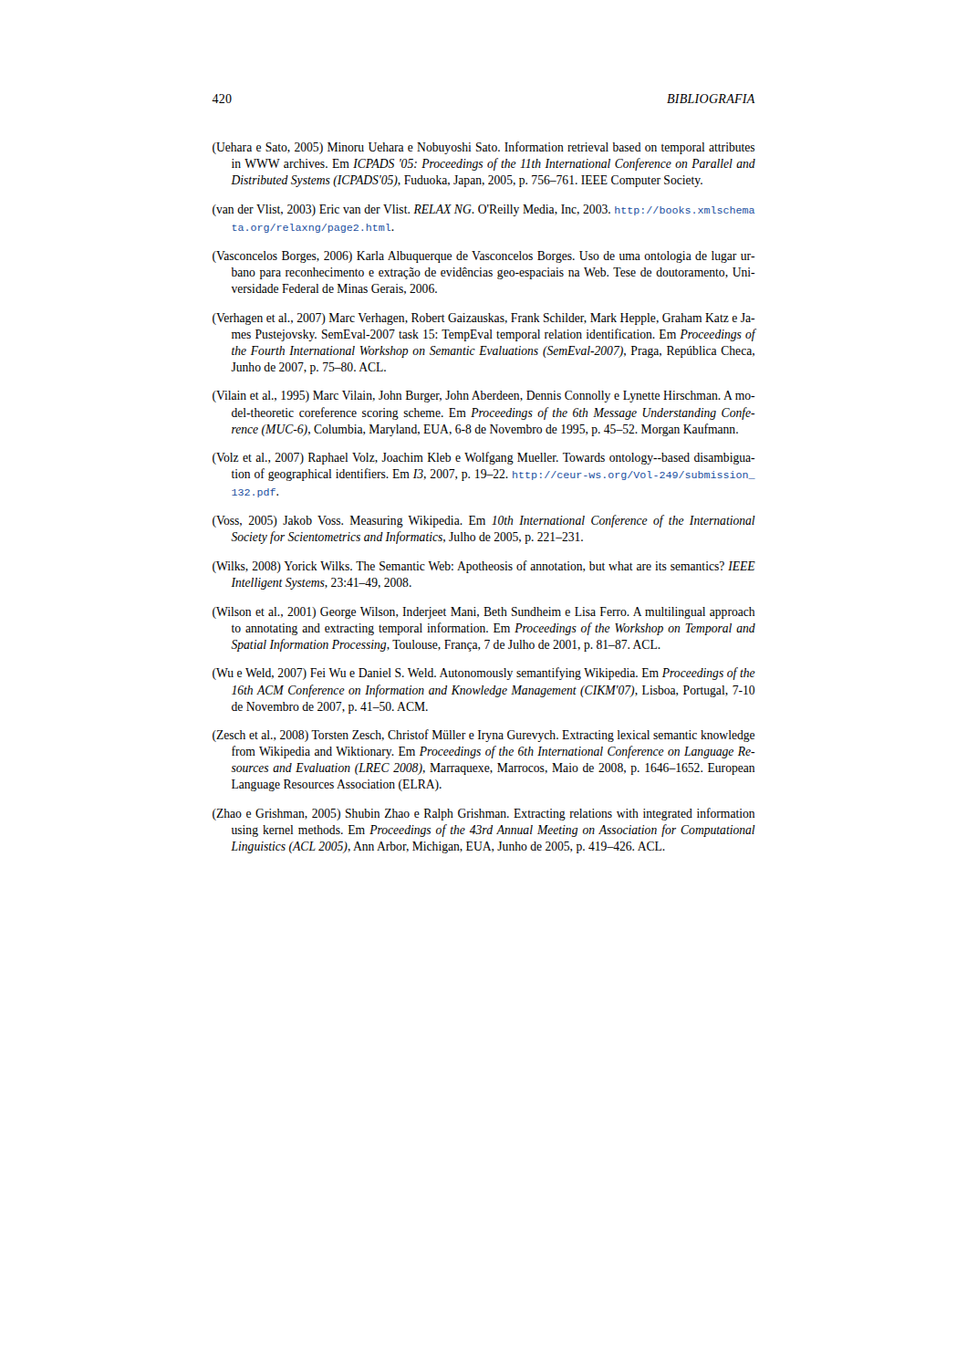420 BIBLIOGRAFIA
(Uehara e Sato, 2005) Minoru Uehara e Nobuyoshi Sato. Information retrieval based on temporal attributes in WWW archives. Em ICPADS '05: Proceedings of the 11th International Conference on Parallel and Distributed Systems (ICPADS'05), Fuduoka, Japan, 2005, p. 756–761. IEEE Computer Society.
(van der Vlist, 2003) Eric van der Vlist. RELAX NG. O'Reilly Media, Inc, 2003. http://books.xmlschemata.org/relaxng/page2.html.
(Vasconcelos Borges, 2006) Karla Albuquerque de Vasconcelos Borges. Uso de uma ontologia de lugar urbano para reconhecimento e extração de evidências geo-espaciais na Web. Tese de doutoramento, Universidade Federal de Minas Gerais, 2006.
(Verhagen et al., 2007) Marc Verhagen, Robert Gaizauskas, Frank Schilder, Mark Hepple, Graham Katz e James Pustejovsky. SemEval-2007 task 15: TempEval temporal relation identification. Em Proceedings of the Fourth International Workshop on Semantic Evaluations (SemEval-2007), Praga, República Checa, Junho de 2007, p. 75–80. ACL.
(Vilain et al., 1995) Marc Vilain, John Burger, John Aberdeen, Dennis Connolly e Lynette Hirschman. A model-theoretic coreference scoring scheme. Em Proceedings of the 6th Message Understanding Conference (MUC-6), Columbia, Maryland, EUA, 6-8 de Novembro de 1995, p. 45–52. Morgan Kaufmann.
(Volz et al., 2007) Raphael Volz, Joachim Kleb e Wolfgang Mueller. Towards ontology--based disambiguation of geographical identifiers. Em I3, 2007, p. 19–22. http://ceur-ws.org/Vol-249/submission_132.pdf.
(Voss, 2005) Jakob Voss. Measuring Wikipedia. Em 10th International Conference of the International Society for Scientometrics and Informatics, Julho de 2005, p. 221–231.
(Wilks, 2008) Yorick Wilks. The Semantic Web: Apotheosis of annotation, but what are its semantics? IEEE Intelligent Systems, 23:41–49, 2008.
(Wilson et al., 2001) George Wilson, Inderjeet Mani, Beth Sundheim e Lisa Ferro. A multilingual approach to annotating and extracting temporal information. Em Proceedings of the Workshop on Temporal and Spatial Information Processing, Toulouse, França, 7 de Julho de 2001, p. 81–87. ACL.
(Wu e Weld, 2007) Fei Wu e Daniel S. Weld. Autonomously semantifying Wikipedia. Em Proceedings of the 16th ACM Conference on Information and Knowledge Management (CIKM'07), Lisboa, Portugal, 7-10 de Novembro de 2007, p. 41–50. ACM.
(Zesch et al., 2008) Torsten Zesch, Christof Müller e Iryna Gurevych. Extracting lexical semantic knowledge from Wikipedia and Wiktionary. Em Proceedings of the 6th International Conference on Language Resources and Evaluation (LREC 2008), Marraquexe, Marrocos, Maio de 2008, p. 1646–1652. European Language Resources Association (ELRA).
(Zhao e Grishman, 2005) Shubin Zhao e Ralph Grishman. Extracting relations with integrated information using kernel methods. Em Proceedings of the 43rd Annual Meeting on Association for Computational Linguistics (ACL 2005), Ann Arbor, Michigan, EUA, Junho de 2005, p. 419–426. ACL.